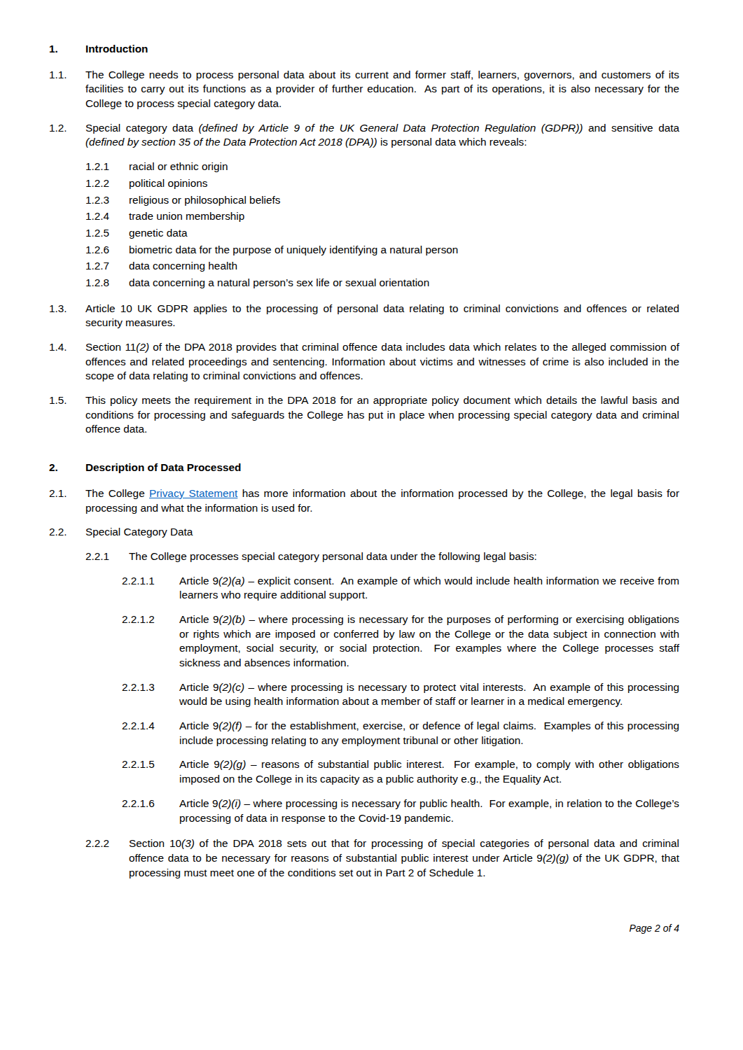1.
Introduction
1.1.
The College needs to process personal data about its current and former staff, learners, governors, and customers of its facilities to carry out its functions as a provider of further education. As part of its operations, it is also necessary for the College to process special category data.
1.2.
Special category data (defined by Article 9 of the UK General Data Protection Regulation (GDPR)) and sensitive data (defined by section 35 of the Data Protection Act 2018 (DPA)) is personal data which reveals:
1.2.1
racial or ethnic origin
1.2.2
political opinions
1.2.3
religious or philosophical beliefs
1.2.4
trade union membership
1.2.5
genetic data
1.2.6
biometric data for the purpose of uniquely identifying a natural person
1.2.7
data concerning health
1.2.8
data concerning a natural person’s sex life or sexual orientation
1.3.
Article 10 UK GDPR applies to the processing of personal data relating to criminal convictions and offences or related security measures.
1.4.
Section 11(2) of the DPA 2018 provides that criminal offence data includes data which relates to the alleged commission of offences and related proceedings and sentencing. Information about victims and witnesses of crime is also included in the scope of data relating to criminal convictions and offences.
1.5.
This policy meets the requirement in the DPA 2018 for an appropriate policy document which details the lawful basis and conditions for processing and safeguards the College has put in place when processing special category data and criminal offence data.
2.
Description of Data Processed
2.1.
The College Privacy Statement has more information about the information processed by the College, the legal basis for processing and what the information is used for.
2.2.
Special Category Data
2.2.1
The College processes special category personal data under the following legal basis:
2.2.1.1
Article 9(2)(a) – explicit consent. An example of which would include health information we receive from learners who require additional support.
2.2.1.2
Article 9(2)(b) – where processing is necessary for the purposes of performing or exercising obligations or rights which are imposed or conferred by law on the College or the data subject in connection with employment, social security, or social protection. For examples where the College processes staff sickness and absences information.
2.2.1.3
Article 9(2)(c) – where processing is necessary to protect vital interests. An example of this processing would be using health information about a member of staff or learner in a medical emergency.
2.2.1.4
Article 9(2)(f) – for the establishment, exercise, or defence of legal claims. Examples of this processing include processing relating to any employment tribunal or other litigation.
2.2.1.5
Article 9(2)(g) – reasons of substantial public interest. For example, to comply with other obligations imposed on the College in its capacity as a public authority e.g., the Equality Act.
2.2.1.6
Article 9(2)(i) – where processing is necessary for public health. For example, in relation to the College’s processing of data in response to the Covid-19 pandemic.
2.2.2
Section 10(3) of the DPA 2018 sets out that for processing of special categories of personal data and criminal offence data to be necessary for reasons of substantial public interest under Article 9(2)(g) of the UK GDPR, that processing must meet one of the conditions set out in Part 2 of Schedule 1.
Page 2 of 4